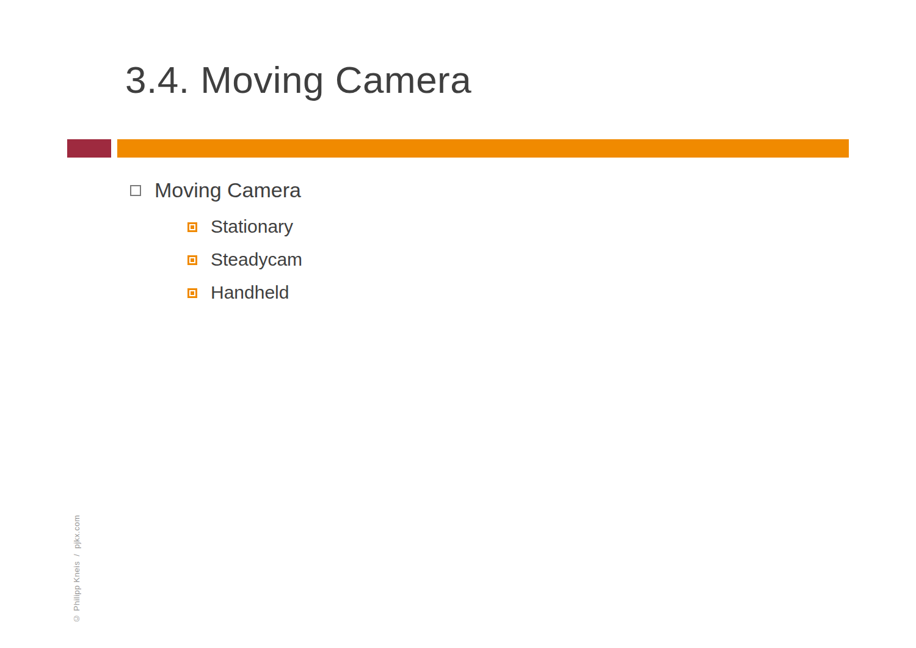3.4. Moving Camera
Moving Camera
Stationary
Steadycam
Handheld
© Philipp Kneis / pjkx.com